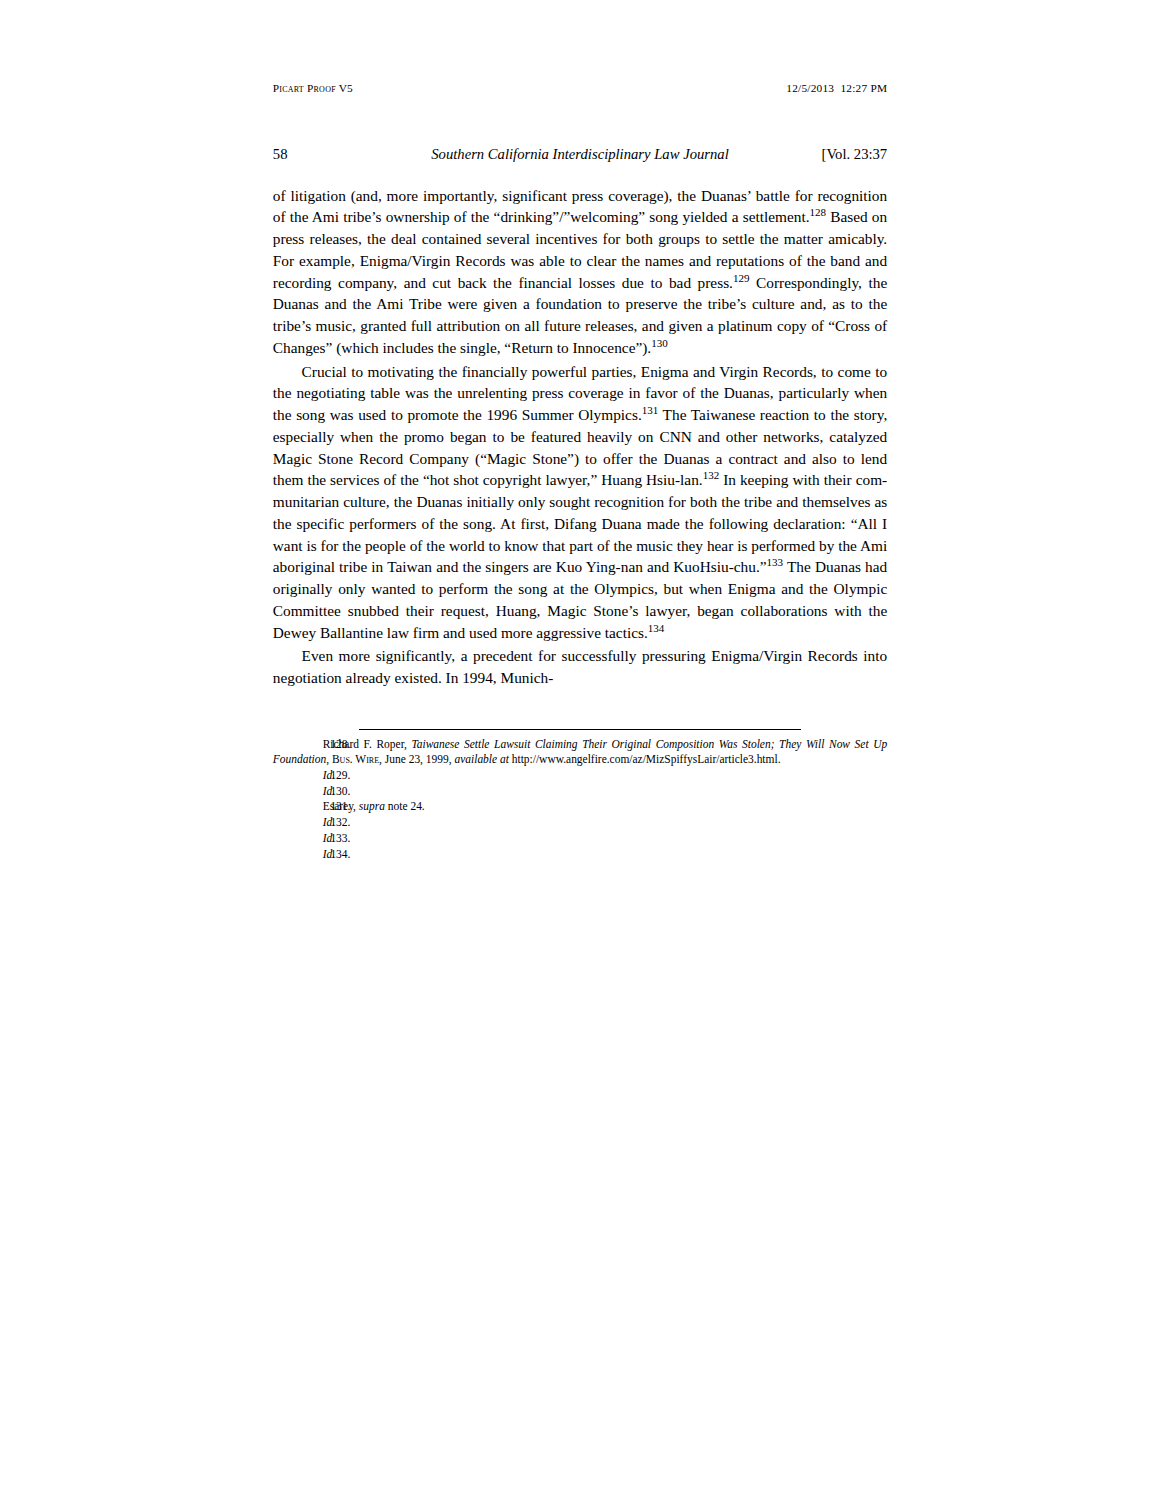Picart Proof V5
12/5/2013 12:27 PM
58
Southern California Interdisciplinary Law Journal
[Vol. 23:37
of litigation (and, more importantly, significant press coverage), the Duanas’ battle for recognition of the Ami tribe’s ownership of the “drinking”/”welcoming” song yielded a settlement.128 Based on press releases, the deal contained several incentives for both groups to settle the matter amicably. For example, Enigma/Virgin Records was able to clear the names and reputations of the band and recording company, and cut back the financial losses due to bad press.129 Correspondingly, the Duanas and the Ami Tribe were given a foundation to preserve the tribe’s culture and, as to the tribe’s music, granted full attribution on all future releases, and given a platinum copy of “Cross of Changes” (which includes the single, “Return to Innocence”).130
Crucial to motivating the financially powerful parties, Enigma and Virgin Records, to come to the negotiating table was the unrelenting press coverage in favor of the Duanas, particularly when the song was used to promote the 1996 Summer Olympics.131 The Taiwanese reaction to the story, especially when the promo began to be featured heavily on CNN and other networks, catalyzed Magic Stone Record Company (“Magic Stone”) to offer the Duanas a contract and also to lend them the services of the “hot shot copyright lawyer,” Huang Hsiu-lan.132 In keeping with their communitarian culture, the Duanas initially only sought recognition for both the tribe and themselves as the specific performers of the song. At first, Difang Duana made the following declaration: “All I want is for the people of the world to know that part of the music they hear is performed by the Ami aboriginal tribe in Taiwan and the singers are Kuo Ying-nan and KuoHsiu-chu.”133 The Duanas had originally only wanted to perform the song at the Olympics, but when Enigma and the Olympic Committee snubbed their request, Huang, Magic Stone’s lawyer, began collaborations with the Dewey Ballantine law firm and used more aggressive tactics.134
Even more significantly, a precedent for successfully pressuring Enigma/Virgin Records into negotiation already existed. In 1994, Munich-
128. Richard F. Roper, Taiwanese Settle Lawsuit Claiming Their Original Composition Was Stolen; They Will Now Set Up Foundation, Bus. Wire, June 23, 1999, available at http://www.angelfire.com/az/MizSpiffysLair/article3.html.
129. Id.
130. Id.
131. Esarey, supra note 24.
132. Id.
133. Id.
134. Id.